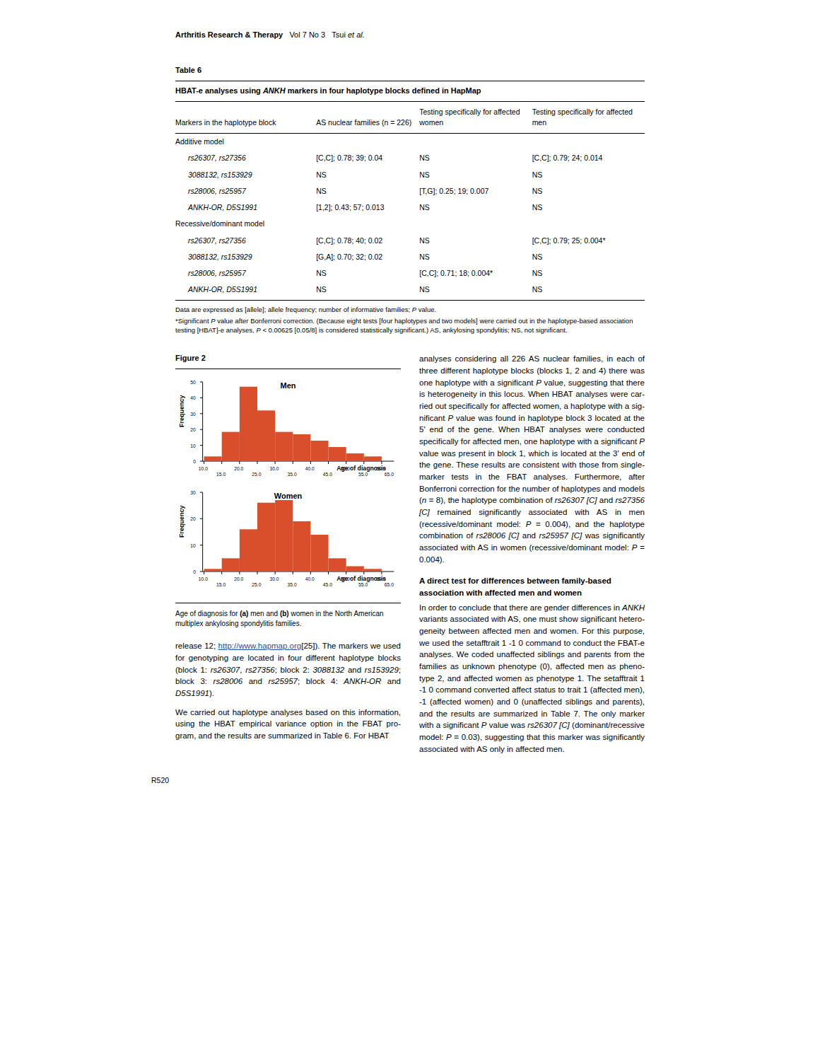Arthritis Research & Therapy Vol 7 No 3 Tsui et al.
Table 6
HBAT-e analyses using ANKH markers in four haplotype blocks defined in HapMap
| Markers in the haplotype block | AS nuclear families (n = 226) | Testing specifically for affected women | Testing specifically for affected men |
| --- | --- | --- | --- |
| Additive model | | | |
| rs26307, rs27356 | [C,C]; 0.78; 39; 0.04 | NS | [C,C]; 0.79; 24; 0.014 |
| 3088132, rs153929 | NS | NS | NS |
| rs28006, rs25957 | NS | [T,G]; 0.25; 19; 0.007 | NS |
| ANKH-OR, D5S1991 | [1,2]; 0.43; 57; 0.013 | NS | NS |
| Recessive/dominant model | | | |
| rs26307, rs27356 | [C,C]; 0.78; 40; 0.02 | NS | [C,C]; 0.79; 25; 0.004* |
| 3088132, rs153929 | [G,A]; 0.70; 32; 0.02 | NS | NS |
| rs28006, rs25957 | NS | [C,C]; 0.71; 18; 0.004* | NS |
| ANKH-OR, D5S1991 | NS | NS | NS |
Data are expressed as [allele]; allele frequency; number of informative families; P value.
*Significant P value after Bonferroni correction. (Because eight tests [four haplotypes and two models] were carried out in the haplotype-based association testing [HBAT]-e analyses, P < 0.00625 [0.05/8] is considered statistically significant.) AS, ankylosing spondylitis; NS, not significant.
Figure 2
Men
0 10 20 30 40 50 10.0 15.0 20.0 25.0 30.0 35.0 40.0 45.0 50.0 55.0 60.0 65.0 Frequency Age of diagnosis
Women
0 10 20 30 10.0 15.0 20.0 25.0 30.0 35.0 40.0 45.0 50.0 55.0 60.0 65.0 Frequency Age of diagnosis
Age of diagnosis for (a) men and (b) women in the North American multiplex ankylosing spondylitis families.
release 12; http://www.hapmap.org[25]). The markers we used for genotyping are located in four different haplotype blocks (block 1: rs26307, rs27356; block 2: 3088132 and rs153929; block 3: rs28006 and rs25957; block 4: ANKH-OR and D5S1991).
We carried out haplotype analyses based on this information, using the HBAT empirical variance option in the FBAT program, and the results are summarized in Table 6. For HBAT
analyses considering all 226 AS nuclear families, in each of three different haplotype blocks (blocks 1, 2 and 4) there was one haplotype with a significant P value, suggesting that there is heterogeneity in this locus. When HBAT analyses were carried out specifically for affected women, a haplotype with a significant P value was found in haplotype block 3 located at the 5' end of the gene. When HBAT analyses were conducted specifically for affected men, one haplotype with a significant P value was present in block 1, which is located at the 3' end of the gene. These results are consistent with those from single-marker tests in the FBAT analyses. Furthermore, after Bonferroni correction for the number of haplotypes and models (n = 8), the haplotype combination of rs26307 [C] and rs27356 [C] remained significantly associated with AS in men (recessive/dominant model: P = 0.004), and the haplotype combination of rs28006 [C] and rs25957 [C] was significantly associated with AS in women (recessive/dominant model: P = 0.004).
A direct test for differences between family-based association with affected men and women
In order to conclude that there are gender differences in ANKH variants associated with AS, one must show significant heterogeneity between affected men and women. For this purpose, we used the setafftrait 1 -1 0 command to conduct the FBAT-e analyses. We coded unaffected siblings and parents from the families as unknown phenotype (0), affected men as phenotype 2, and affected women as phenotype 1. The setafftrait 1 -1 0 command converted affect status to trait 1 (affected men), -1 (affected women) and 0 (unaffected siblings and parents), and the results are summarized in Table 7. The only marker with a significant P value was rs26307 [C] (dominant/recessive model: P = 0.03), suggesting that this marker was significantly associated with AS only in affected men.
R520